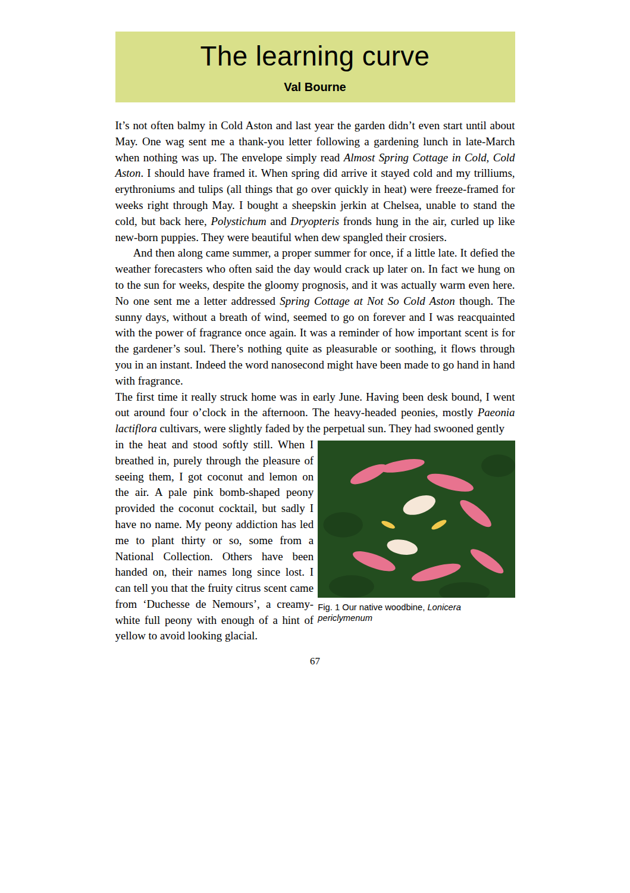The learning curve
Val Bourne
It’s not often balmy in Cold Aston and last year the garden didn’t even start until about May. One wag sent me a thank-you letter following a gardening lunch in late-March when nothing was up. The envelope simply read Almost Spring Cottage in Cold, Cold Aston. I should have framed it. When spring did arrive it stayed cold and my trilliums, erythroniums and tulips (all things that go over quickly in heat) were freeze-framed for weeks right through May. I bought a sheepskin jerkin at Chelsea, unable to stand the cold, but back here, Polystichum and Dryopteris fronds hung in the air, curled up like new-born puppies. They were beautiful when dew spangled their crosiers.
And then along came summer, a proper summer for once, if a little late. It defied the weather forecasters who often said the day would crack up later on. In fact we hung on to the sun for weeks, despite the gloomy prognosis, and it was actually warm even here. No one sent me a letter addressed Spring Cottage at Not So Cold Aston though. The sunny days, without a breath of wind, seemed to go on forever and I was reacquainted with the power of fragrance once again. It was a reminder of how important scent is for the gardener’s soul. There’s nothing quite as pleasurable or soothing, it flows through you in an instant. Indeed the word nanosecond might have been made to go hand in hand with fragrance.
The first time it really struck home was in early June. Having been desk bound, I went out around four o’clock in the afternoon. The heavy-headed peonies, mostly Paeonia lactiflora cultivars, were slightly faded by the perpetual sun. They had swooned gently
© Val Bourne
Fig. 1 Our native woodbine, Lonicera periclymenum
in the heat and stood softly still. When I breathed in, purely through the pleasure of seeing them, I got coconut and lemon on the air. A pale pink bomb-shaped peony provided the coconut cocktail, but sadly I have no name. My peony addiction has led me to plant thirty or so, some from a National Collection. Others have been handed on, their names long since lost. I can tell you that the fruity citrus scent came from ‘Duchesse de Nemours’, a creamy-white full peony with enough of a hint of yellow to avoid looking glacial.
67